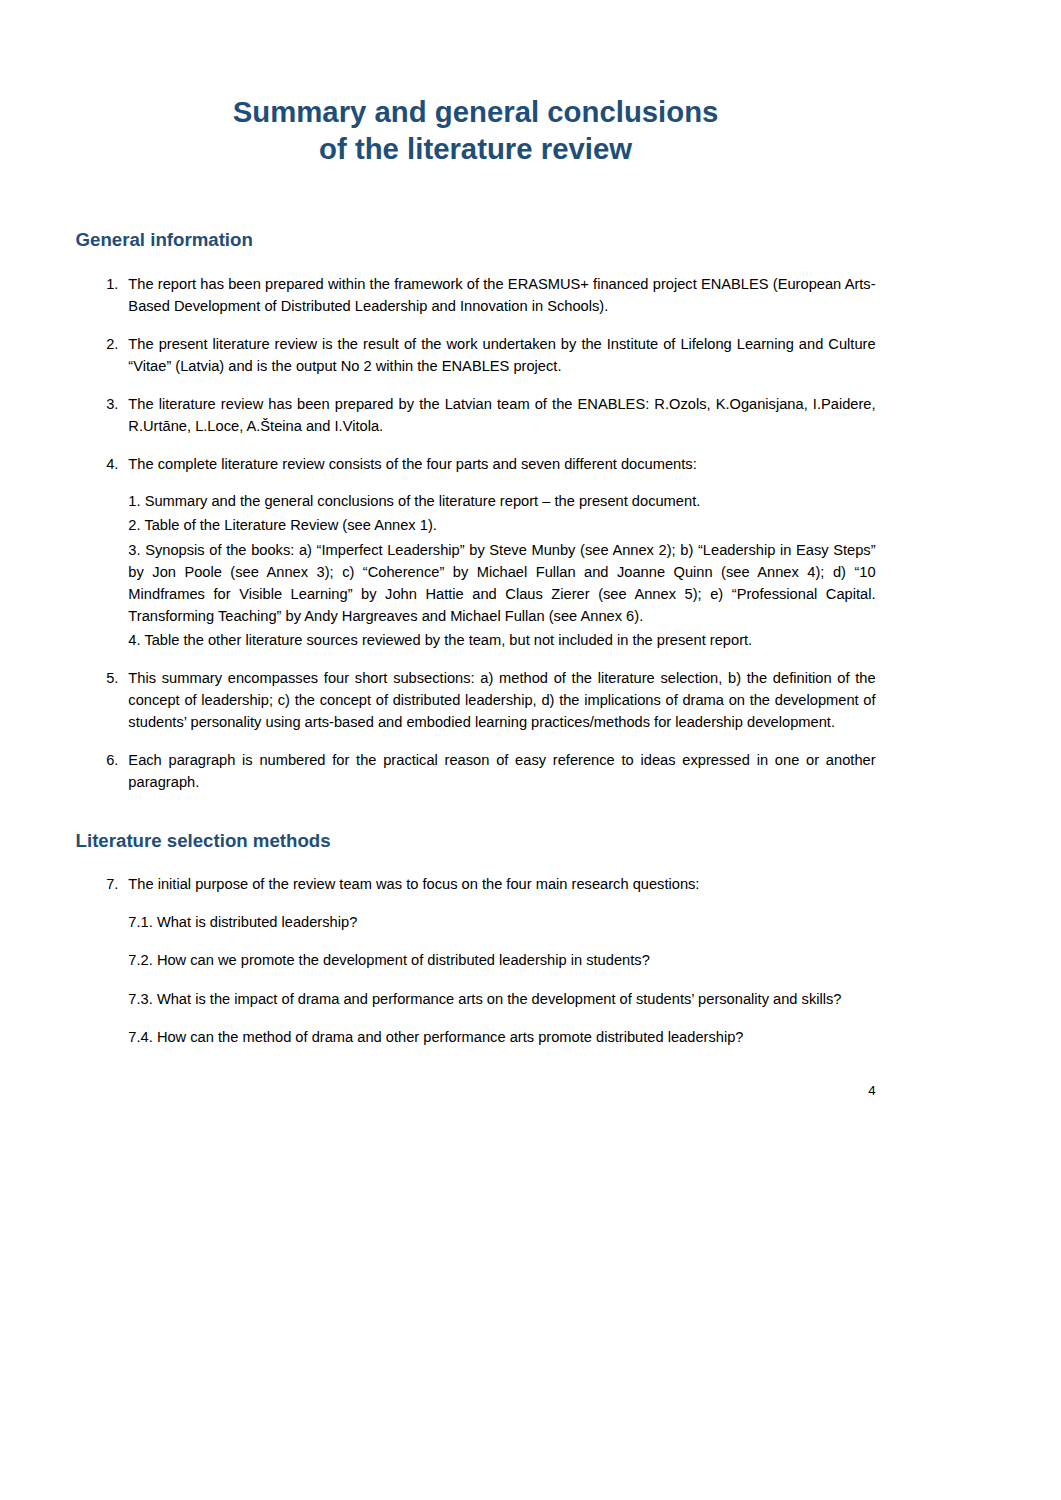Summary and general conclusions
of the literature review
General information
The report has been prepared within the framework of the ERASMUS+ financed project ENABLES (European Arts-Based Development of Distributed Leadership and Innovation in Schools).
The present literature review is the result of the work undertaken by the Institute of Lifelong Learning and Culture “Vitae” (Latvia) and is the output No 2 within the ENABLES project.
The literature review has been prepared by the Latvian team of the ENABLES: R.Ozols, K.Oganisjana, I.Paidere, R.Urtāne, L.Loce, A.Šteina and I.Vitola.
The complete literature review consists of the four parts and seven different documents:
1. Summary and the general conclusions of the literature report – the present document.
2. Table of the Literature Review (see Annex 1).
3. Synopsis of the books: a) “Imperfect Leadership” by Steve Munby (see Annex 2); b) “Leadership in Easy Steps” by Jon Poole (see Annex 3); c) “Coherence” by Michael Fullan and Joanne Quinn (see Annex 4); d) “10 Mindframes for Visible Learning” by John Hattie and Claus Zierer (see Annex 5); e) “Professional Capital. Transforming Teaching” by Andy Hargreaves and Michael Fullan (see Annex 6).
4. Table the other literature sources reviewed by the team, but not included in the present report.
This summary encompasses four short subsections: a) method of the literature selection, b) the definition of the concept of leadership; c) the concept of distributed leadership, d) the implications of drama on the development of students’ personality using arts-based and embodied learning practices/methods for leadership development.
Each paragraph is numbered for the practical reason of easy reference to ideas expressed in one or another paragraph.
Literature selection methods
The initial purpose of the review team was to focus on the four main research questions:
7.1. What is distributed leadership?
7.2. How can we promote the development of distributed leadership in students?
7.3. What is the impact of drama and performance arts on the development of students’ personality and skills?
7.4. How can the method of drama and other performance arts promote distributed leadership?
4